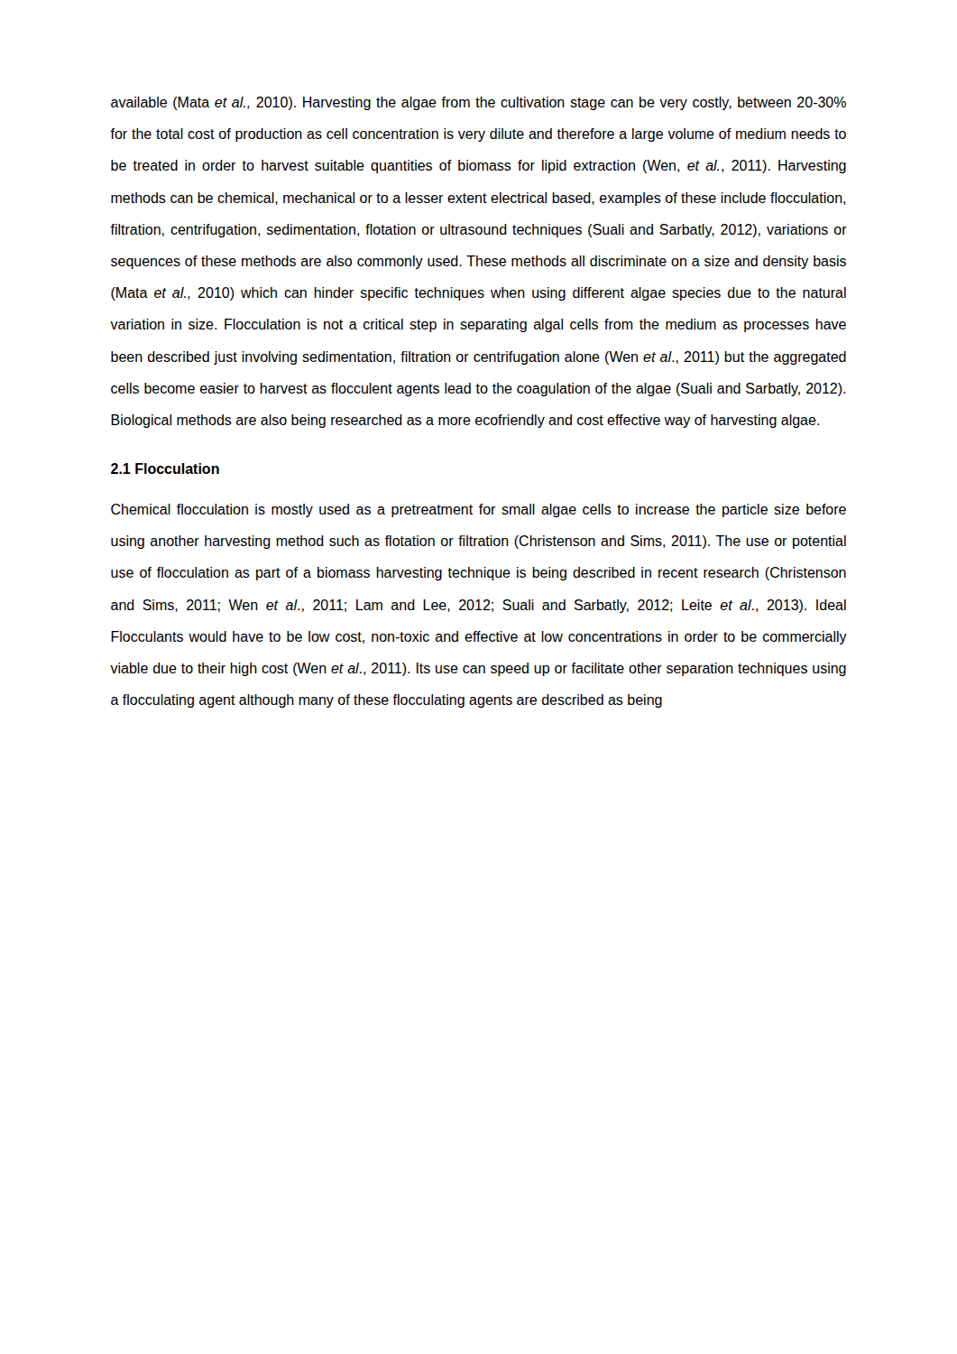available (Mata et al., 2010). Harvesting the algae from the cultivation stage can be very costly, between 20-30% for the total cost of production as cell concentration is very dilute and therefore a large volume of medium needs to be treated in order to harvest suitable quantities of biomass for lipid extraction (Wen, et al., 2011). Harvesting methods can be chemical, mechanical or to a lesser extent electrical based, examples of these include flocculation, filtration, centrifugation, sedimentation, flotation or ultrasound techniques (Suali and Sarbatly, 2012), variations or sequences of these methods are also commonly used. These methods all discriminate on a size and density basis (Mata et al., 2010) which can hinder specific techniques when using different algae species due to the natural variation in size. Flocculation is not a critical step in separating algal cells from the medium as processes have been described just involving sedimentation, filtration or centrifugation alone (Wen et al., 2011) but the aggregated cells become easier to harvest as flocculent agents lead to the coagulation of the algae (Suali and Sarbatly, 2012). Biological methods are also being researched as a more ecofriendly and cost effective way of harvesting algae.
2.1 Flocculation
Chemical flocculation is mostly used as a pretreatment for small algae cells to increase the particle size before using another harvesting method such as flotation or filtration (Christenson and Sims, 2011). The use or potential use of flocculation as part of a biomass harvesting technique is being described in recent research (Christenson and Sims, 2011; Wen et al., 2011; Lam and Lee, 2012; Suali and Sarbatly, 2012; Leite et al., 2013). Ideal Flocculants would have to be low cost, non-toxic and effective at low concentrations in order to be commercially viable due to their high cost (Wen et al., 2011). Its use can speed up or facilitate other separation techniques using a flocculating agent although many of these flocculating agents are described as being